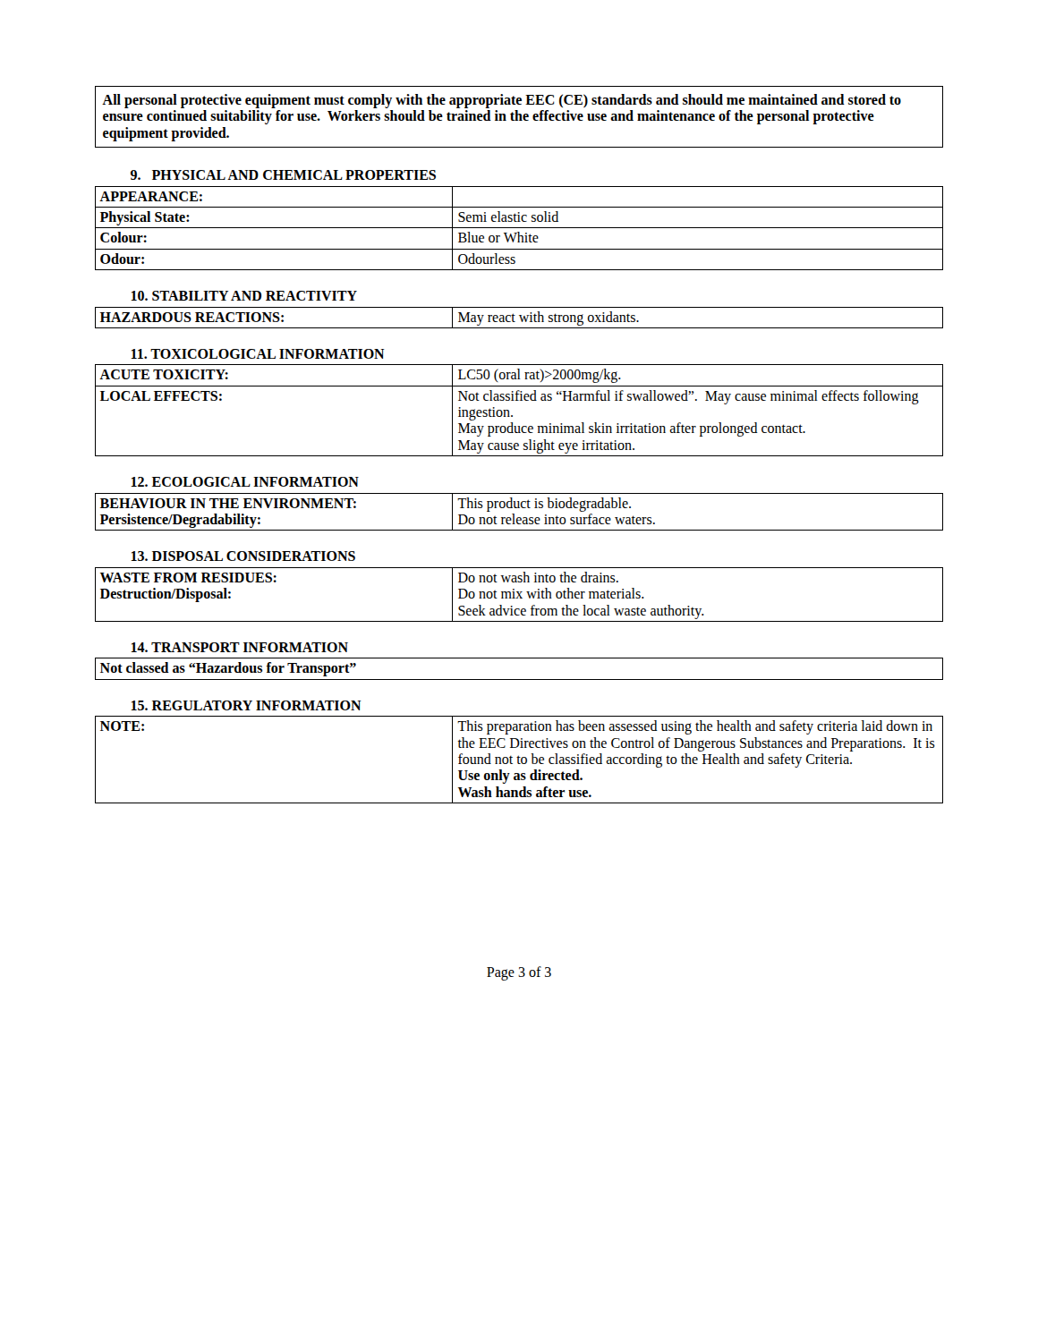All personal protective equipment must comply with the appropriate EEC (CE) standards and should me maintained and stored to ensure continued suitability for use. Workers should be trained in the effective use and maintenance of the personal protective equipment provided.
9. Physical and Chemical Properties
| APPEARANCE: | |
| Physical State: | Semi elastic solid |
| Colour: | Blue or White |
| Odour: | Odourless |
10. Stability and Reactivity
| HAZARDOUS REACTIONS: | May react with strong oxidants. |
11. Toxicological Information
| ACUTE TOXICITY: | LC50 (oral rat)>2000mg/kg. |
| LOCAL EFFECTS: | Not classified as “Harmful if swallowed”. May cause minimal effects following ingestion. May produce minimal skin irritation after prolonged contact. May cause slight eye irritation. |
12. Ecological Information
| BEHAVIOUR IN THE ENVIRONMENT: Persistence/Degradability: | This product is biodegradable. Do not release into surface waters. |
13. Disposal Considerations
| WASTE FROM RESIDUES: Destruction/Disposal: | Do not wash into the drains. Do not mix with other materials. Seek advice from the local waste authority. |
14. Transport Information
| Not classed as “Hazardous for Transport” |
15. Regulatory Information
| NOTE: | This preparation has been assessed using the health and safety criteria laid down in the EEC Directives on the Control of Dangerous Substances and Preparations. It is found not to be classified according to the Health and safety Criteria. Use only as directed. Wash hands after use. |
Page 3 of 3